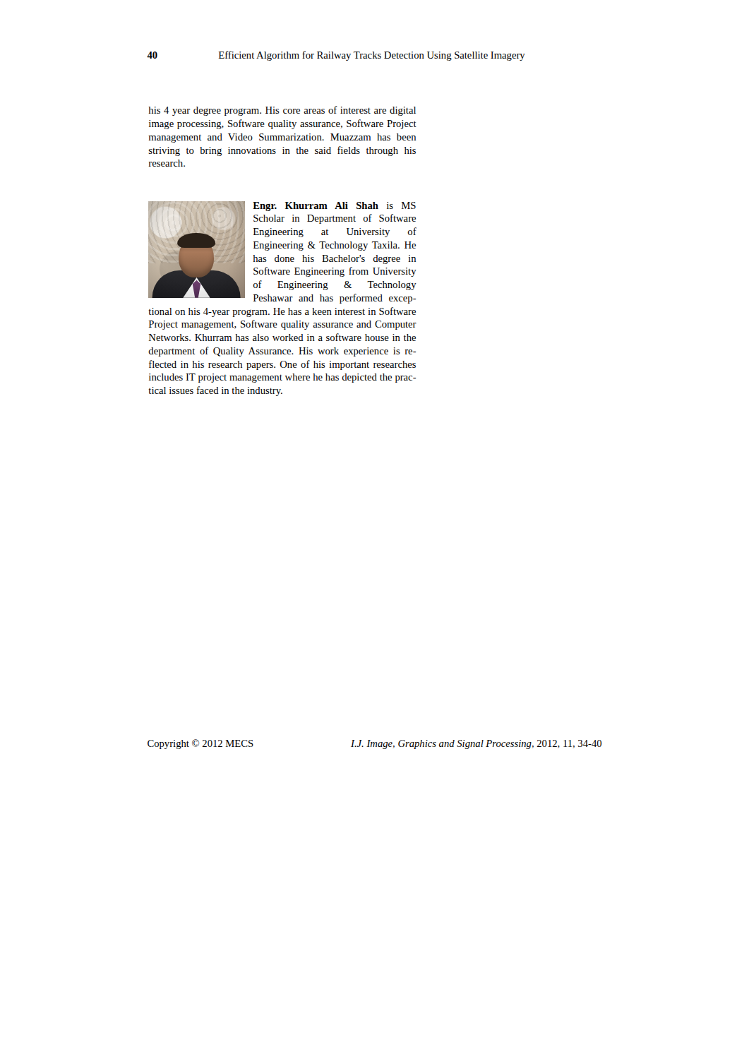40
Efficient Algorithm for Railway Tracks Detection Using Satellite Imagery
his 4 year degree program. His core areas of interest are digital image processing, Software quality assurance, Software Project management and Video Summarization. Muazzam has been striving to bring innovations in the said fields through his research.
Engr. Khurram Ali Shah is MS Scholar in Department of Software Engineering at University of Engineering & Technology Taxila. He has done his Bachelor's degree in Software Engineering from University of Engineering & Technology Peshawar and has performed exceptional on his 4-year program. He has a keen interest in Software Project management, Software quality assurance and Computer Networks. Khurram has also worked in a software house in the department of Quality Assurance. His work experience is reflected in his research papers. One of his important researches includes IT project management where he has depicted the practical issues faced in the industry.
Copyright © 2012 MECS
I.J. Image, Graphics and Signal Processing, 2012, 11, 34-40